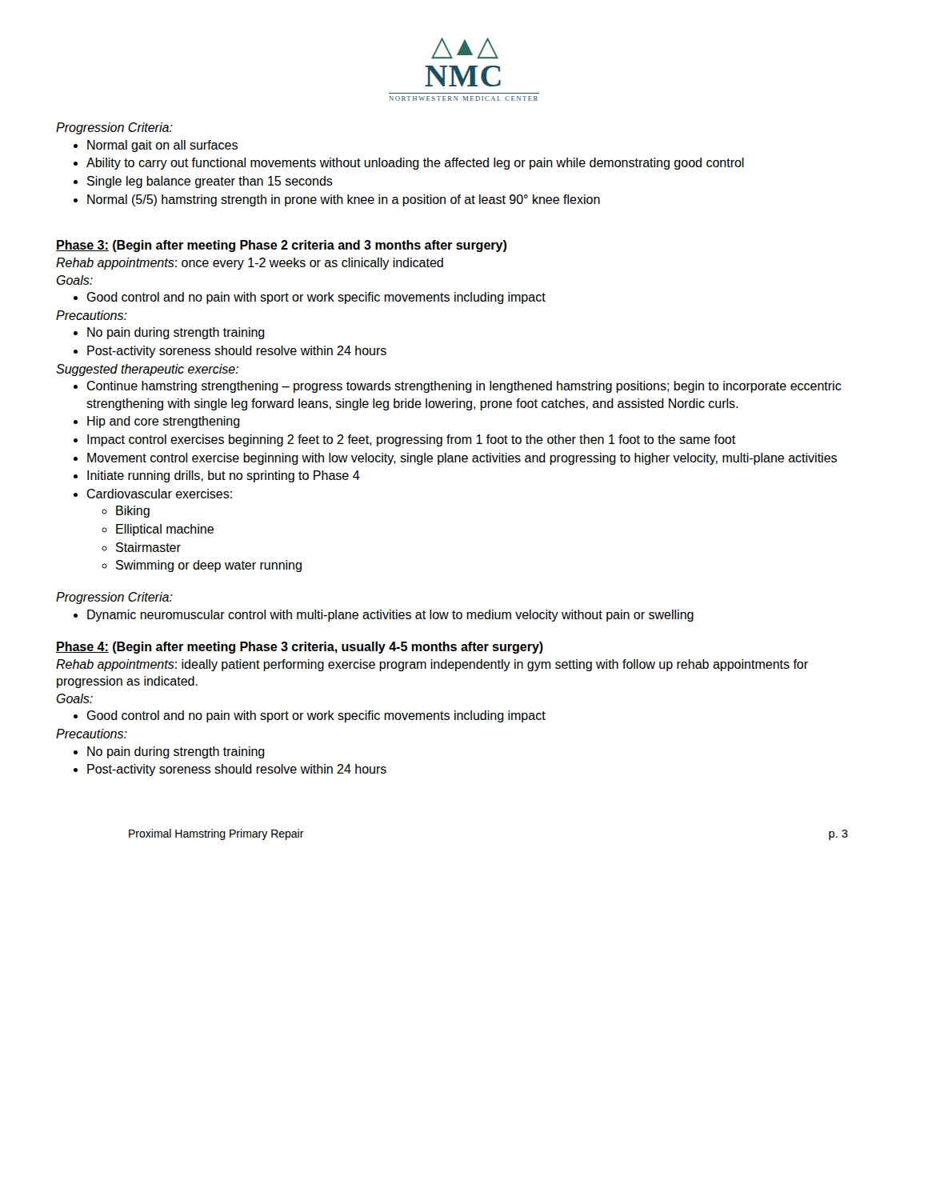△▲△
NMC
Northwestern Medical Center
Progression Criteria:
Normal gait on all surfaces
Ability to carry out functional movements without unloading the affected leg or pain while demonstrating good control
Single leg balance greater than 15 seconds
Normal (5/5) hamstring strength in prone with knee in a position of at least 90° knee flexion
Phase 3: (Begin after meeting Phase 2 criteria and 3 months after surgery)
Rehab appointments: once every 1-2 weeks or as clinically indicated
Goals:
Good control and no pain with sport or work specific movements including impact
Precautions:
No pain during strength training
Post-activity soreness should resolve within 24 hours
Suggested therapeutic exercise:
Continue hamstring strengthening – progress towards strengthening in lengthened hamstring positions; begin to incorporate eccentric strengthening with single leg forward leans, single leg bride lowering, prone foot catches, and assisted Nordic curls.
Hip and core strengthening
Impact control exercises beginning 2 feet to 2 feet, progressing from 1 foot to the other then 1 foot to the same foot
Movement control exercise beginning with low velocity, single plane activities and progressing to higher velocity, multi-plane activities
Initiate running drills, but no sprinting to Phase 4
Cardiovascular exercises:
Biking
Elliptical machine
Stairmaster
Swimming or deep water running
Progression Criteria:
Dynamic neuromuscular control with multi-plane activities at low to medium velocity without pain or swelling
Phase 4: (Begin after meeting Phase 3 criteria, usually 4-5 months after surgery)
Rehab appointments: ideally patient performing exercise program independently in gym setting with follow up rehab appointments for progression as indicated.
Goals:
Good control and no pain with sport or work specific movements including impact
Precautions:
No pain during strength training
Post-activity soreness should resolve within 24 hours
Proximal Hamstring Primary Repair p. 3